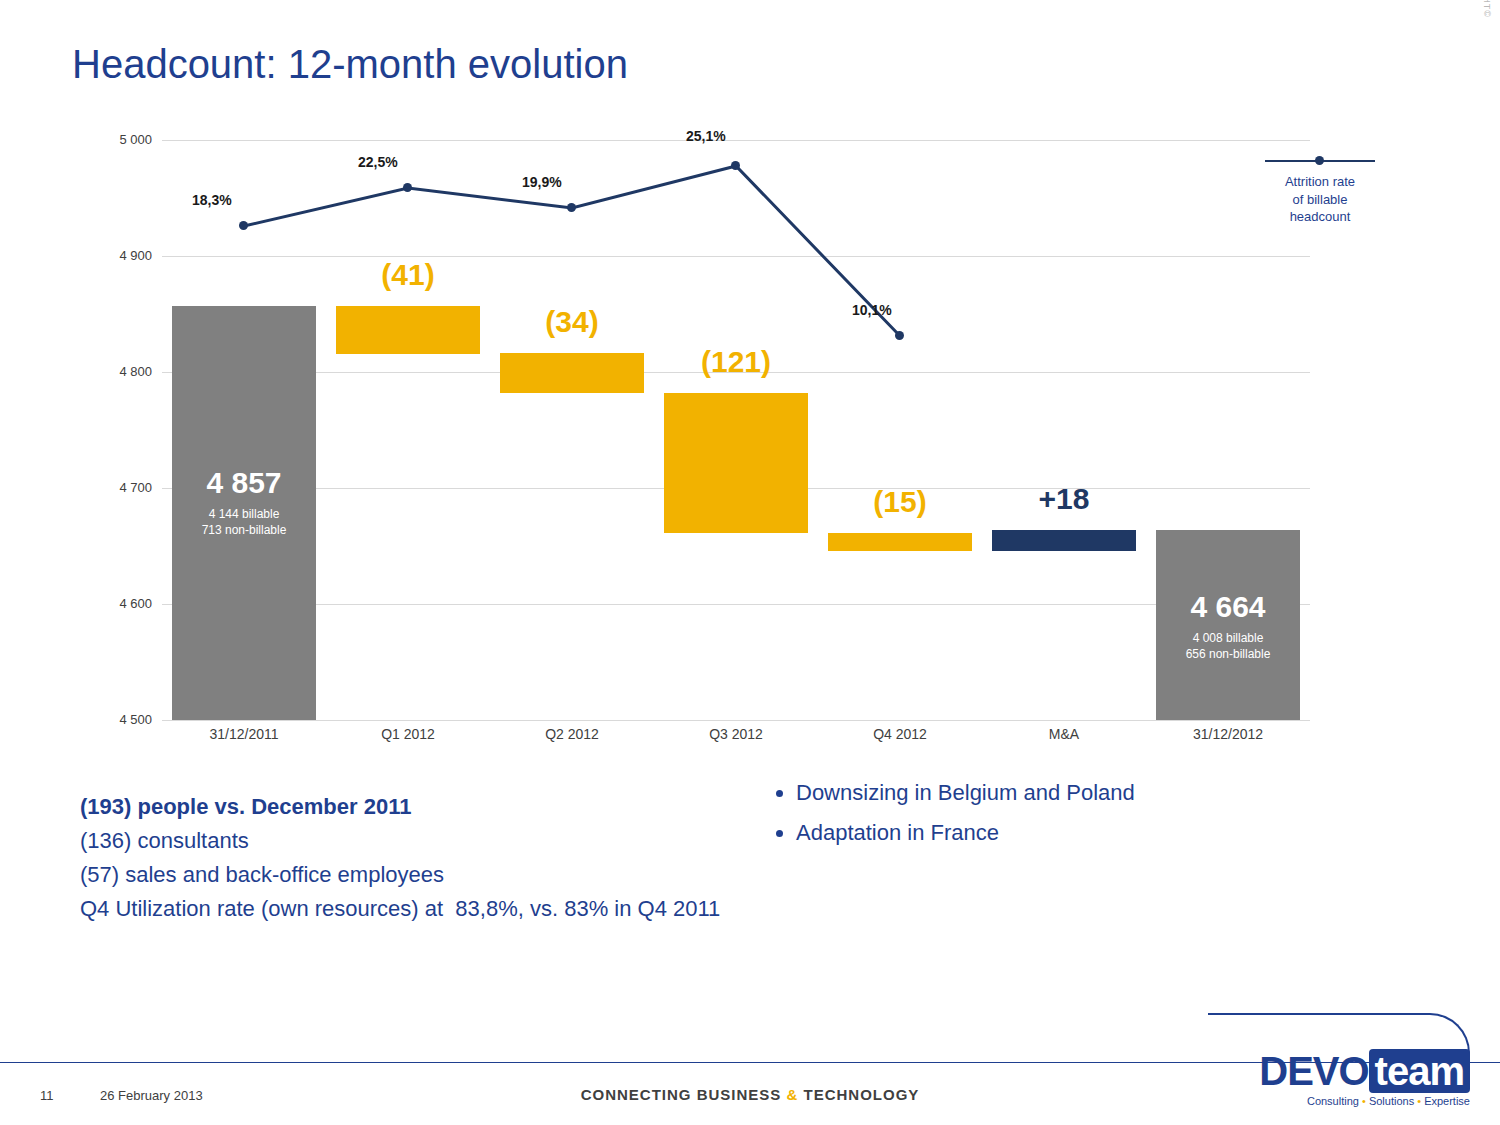COPYRIGHT©
Headcount: 12-month evolution
5 000
4 900
4 800
4 700
4 600
4 500
18,3%
22,5%
19,9%
25,1%
10,1%
4 857
4 144 billable
713 non-billable
(41)
(34)
(121)
(15)
+18
4 664
4 008 billable
656 non-billable
Attrition rate
of billable
headcount
31/12/2011
Q1 2012
Q2 2012
Q3 2012
Q4 2012
M&A
31/12/2012
(193) people vs. December 2011
(136) consultants
(57) sales and back-office employees
Q4 Utilization rate (own resources) at 83,8%, vs. 83% in Q4 2011
Downsizing in Belgium and Poland
Adaptation in France
11
26 February 2013
CONNECTING BUSINESS & TECHNOLOGY
DEVOteam
Consulting • Solutions • Expertise